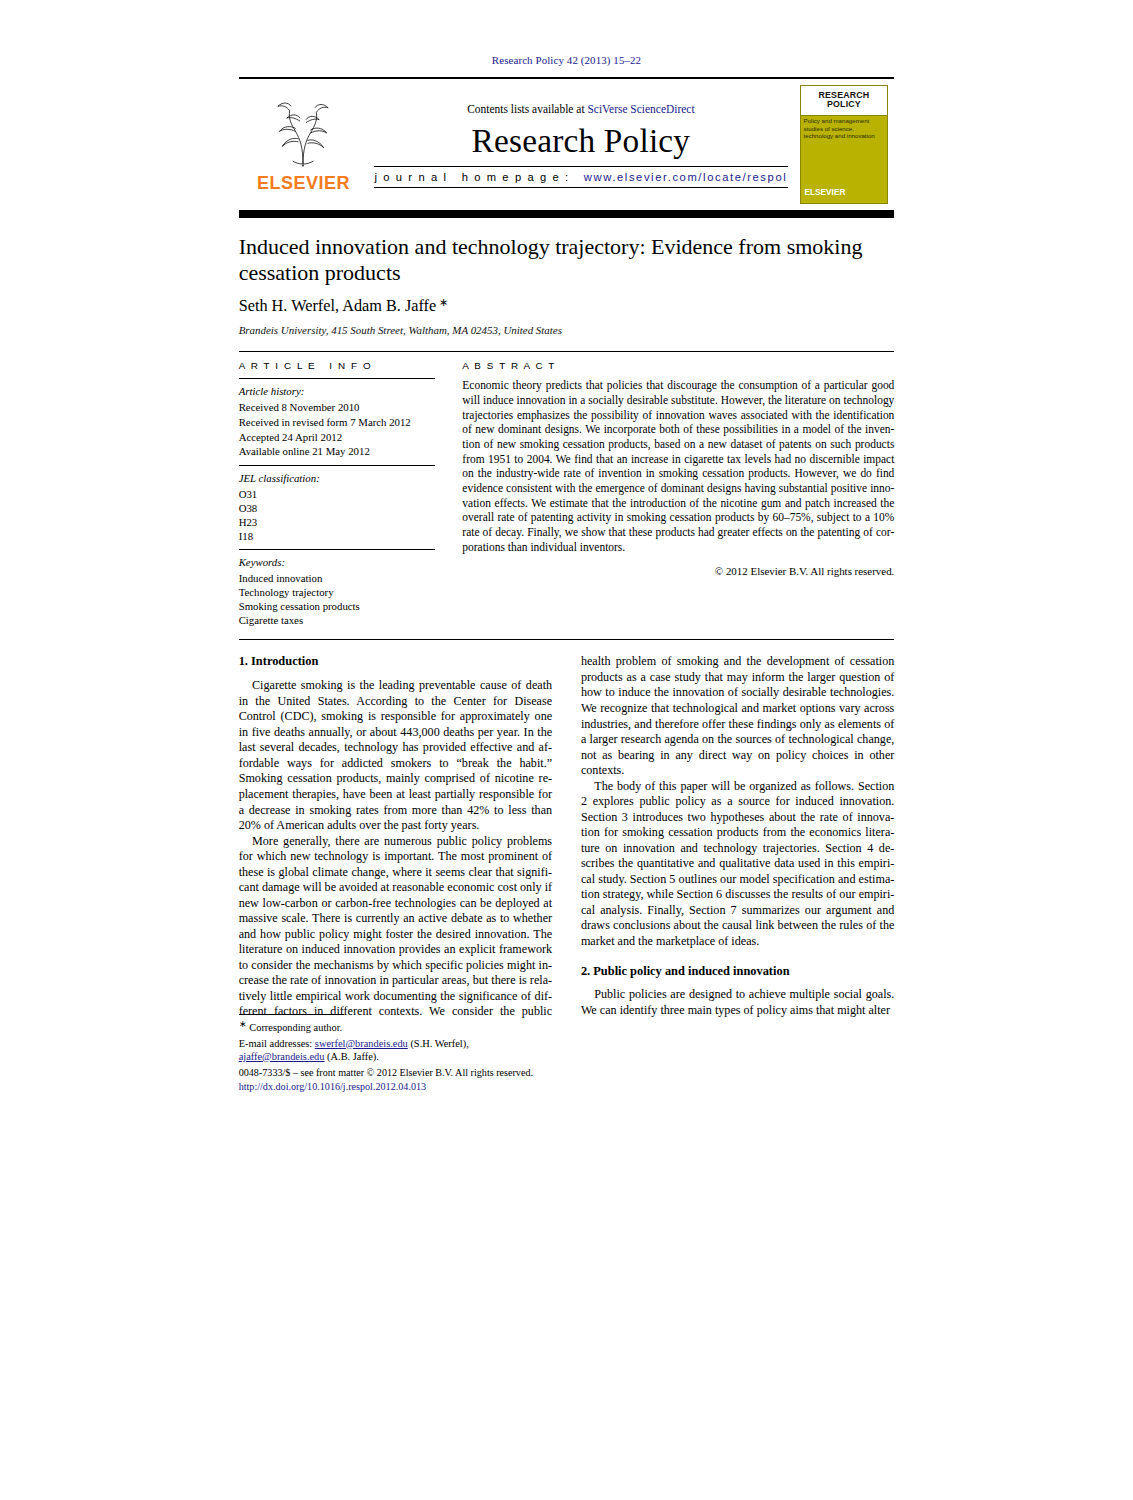Research Policy 42 (2013) 15–22
ELSEVIER
Contents lists available at SciVerse ScienceDirect
Research Policy
j o u r n a l h o m e p a g e : www.elsevier.com/locate/respol
RESEARCH
POLICY
Policy and management studies of science, technology and innovation
ELSEVIER
Induced innovation and technology trajectory: Evidence from smoking cessation products
Seth H. Werfel, Adam B. Jaffe ∗
Brandeis University, 415 South Street, Waltham, MA 02453, United States
a r t i c l e i n f o
Article history:
Received 8 November 2010
Received in revised form 7 March 2012
Accepted 24 April 2012
Available online 21 May 2012
JEL classification:
O31
O38
H23
I18
Keywords:
Induced innovation
Technology trajectory
Smoking cessation products
Cigarette taxes
a b s t r a c t
Economic theory predicts that policies that discourage the consumption of a particular good will induce innovation in a socially desirable substitute. However, the literature on technology trajectories emphasizes the possibility of innovation waves associated with the identification of new dominant designs. We incorporate both of these possibilities in a model of the invention of new smoking cessation products, based on a new dataset of patents on such products from 1951 to 2004. We find that an increase in cigarette tax levels had no discernible impact on the industry-wide rate of invention in smoking cessation products. However, we do find evidence consistent with the emergence of dominant designs having substantial positive innovation effects. We estimate that the introduction of the nicotine gum and patch increased the overall rate of patenting activity in smoking cessation products by 60–75%, subject to a 10% rate of decay. Finally, we show that these products had greater effects on the patenting of corporations than individual inventors.
© 2012 Elsevier B.V. All rights reserved.
1. Introduction
Cigarette smoking is the leading preventable cause of death in the United States. According to the Center for Disease Control (CDC), smoking is responsible for approximately one in five deaths annually, or about 443,000 deaths per year. In the last several decades, technology has provided effective and affordable ways for addicted smokers to “break the habit.” Smoking cessation products, mainly comprised of nicotine replacement therapies, have been at least partially responsible for a decrease in smoking rates from more than 42% to less than 20% of American adults over the past forty years.
More generally, there are numerous public policy problems for which new technology is important. The most prominent of these is global climate change, where it seems clear that significant damage will be avoided at reasonable economic cost only if new low-carbon or carbon-free technologies can be deployed at massive scale. There is currently an active debate as to whether and how public policy might foster the desired innovation. The literature on induced innovation provides an explicit framework to consider the mechanisms by which specific policies might increase the rate of innovation in particular areas, but there is relatively little empirical work documenting the significance of different factors in different contexts. We consider the public health problem of smoking and the development of cessation products as a case study that may inform the larger question of how to induce the innovation of socially desirable technologies. We recognize that technological and market options vary across industries, and therefore offer these findings only as elements of a larger research agenda on the sources of technological change, not as bearing in any direct way on policy choices in other contexts.
The body of this paper will be organized as follows. Section 2 explores public policy as a source for induced innovation. Section 3 introduces two hypotheses about the rate of innovation for smoking cessation products from the economics literature on innovation and technology trajectories. Section 4 describes the quantitative and qualitative data used in this empirical study. Section 5 outlines our model specification and estimation strategy, while Section 6 discusses the results of our empirical analysis. Finally, Section 7 summarizes our argument and draws conclusions about the causal link between the rules of the market and the marketplace of ideas.
2. Public policy and induced innovation
Public policies are designed to achieve multiple social goals. We can identify three main types of policy aims that might alter
∗ Corresponding author.
E-mail addresses: swerfel@brandeis.edu (S.H. Werfel),
ajaffe@brandeis.edu (A.B. Jaffe).
0048-7333/$ – see front matter © 2012 Elsevier B.V. All rights reserved.
http://dx.doi.org/10.1016/j.respol.2012.04.013